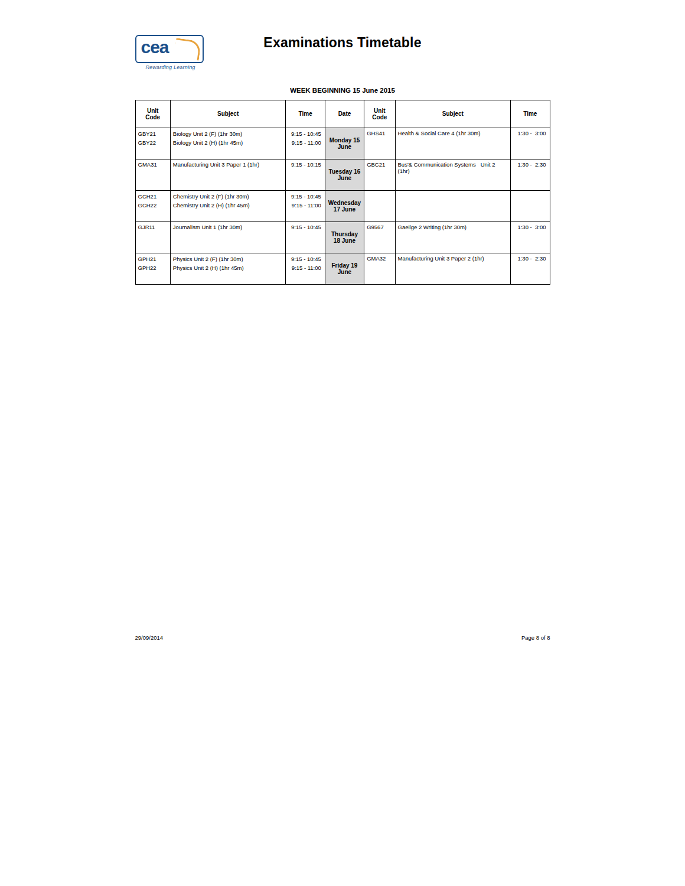cea
Rewarding Learning
Examinations Timetable
WEEK BEGINNING 15 June 2015
| Unit Code | Subject | Time | Date | Unit Code | Subject | Time |
| --- | --- | --- | --- | --- | --- | --- |
| GBY21 GBY22 | Biology Unit 2 (F) (1hr 30m) Biology Unit 2 (H) (1hr 45m) | 9:15 - 10:45 9:15 - 11:00 | Monday 15 June | GHS41 | Health & Social Care 4 (1hr 30m) | 1:30 - 3:00 |
| GMA31 | Manufacturing Unit 3 Paper 1 (1hr) | 9:15 - 10:15 | Tuesday 16 June | GBC21 | Bus'& Communication Systems Unit 2 (1hr) | 1:30 - 2:30 |
| GCH21 GCH22 | Chemistry Unit 2 (F) (1hr 30m) Chemistry Unit 2 (H) (1hr 45m) | 9:15 - 10:45 9:15 - 11:00 | Wednesday 17 June | | | |
| GJR11 | Journalism Unit 1 (1hr 30m) | 9:15 - 10:45 | Thursday 18 June | G9567 | Gaeilge 2 Writing (1hr 30m) | 1:30 - 3:00 |
| GPH21 GPH22 | Physics Unit 2 (F) (1hr 30m) Physics Unit 2 (H) (1hr 45m) | 9:15 - 10:45 9:15 - 11:00 | Friday 19 June | GMA32 | Manufacturing Unit 3 Paper 2 (1hr) | 1:30 - 2:30 |
29/09/2014 Page 8 of 8